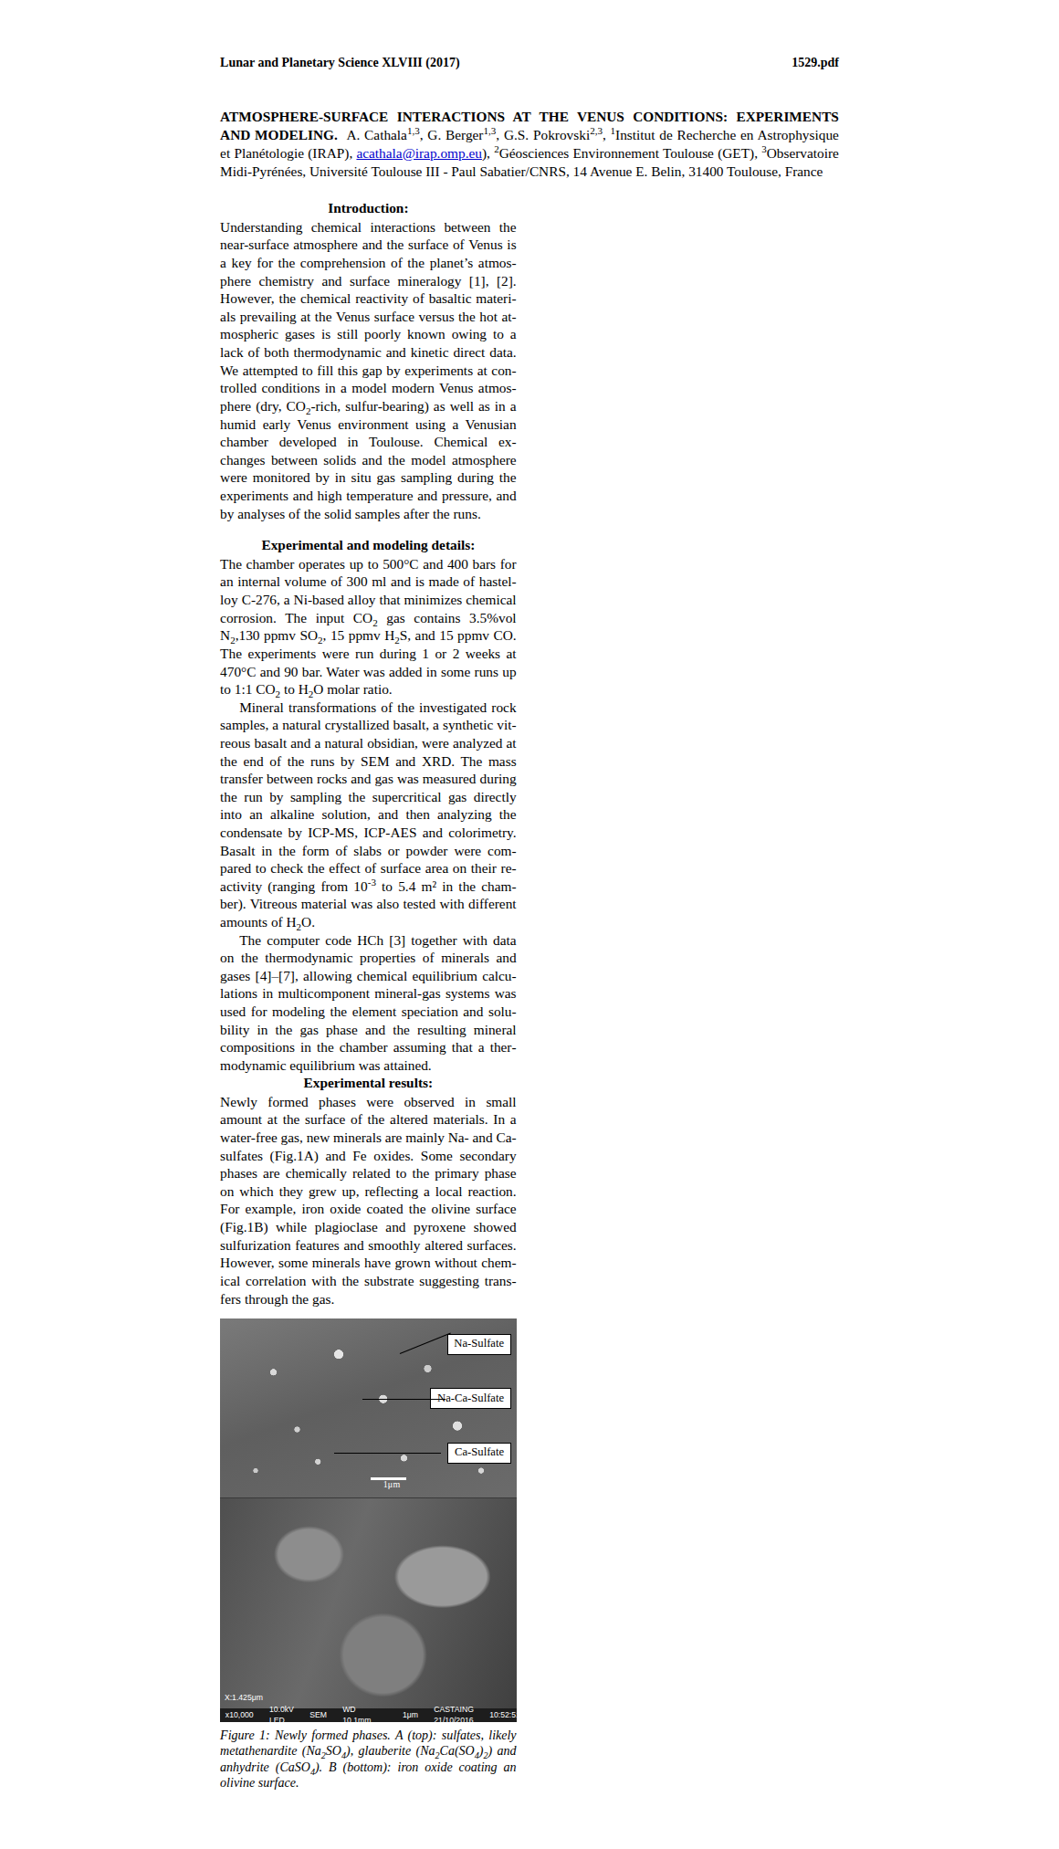Lunar and Planetary Science XLVIII (2017) 1529.pdf
Atmosphere-Surface Interactions at the Venus Conditions: Experiments and Modeling. A. Cathala1,3, G. Berger1,3, G.S. Pokrovski2,3, 1Institut de Recherche en Astrophysique et Planétologie (IRAP), acathala@irap.omp.eu), 2Géosciences Environnement Toulouse (GET), 3Observatoire Midi-Pyrénées, Université Toulouse III - Paul Sabatier/CNRS, 14 Avenue E. Belin, 31400 Toulouse, France
Introduction:
Understanding chemical interactions between the near-surface atmosphere and the surface of Venus is a key for the comprehension of the planet’s atmosphere chemistry and surface mineralogy [1], [2]. However, the chemical reactivity of basaltic materials prevailing at the Venus surface versus the hot atmospheric gases is still poorly known owing to a lack of both thermodynamic and kinetic direct data. We attempted to fill this gap by experiments at controlled conditions in a model modern Venus atmosphere (dry, CO2-rich, sulfur-bearing) as well as in a humid early Venus environment using a Venusian chamber developed in Toulouse. Chemical exchanges between solids and the model atmosphere were monitored by in situ gas sampling during the experiments and high temperature and pressure, and by analyses of the solid samples after the runs.
Experimental and modeling details:
The chamber operates up to 500°C and 400 bars for an internal volume of 300 ml and is made of hastelloy C-276, a Ni-based alloy that minimizes chemical corrosion. The input CO2 gas contains 3.5%vol N2,130 ppmv SO2, 15 ppmv H2S, and 15 ppmv CO. The experiments were run during 1 or 2 weeks at 470°C and 90 bar. Water was added in some runs up to 1:1 CO2 to H2O molar ratio.
Mineral transformations of the investigated rock samples, a natural crystallized basalt, a synthetic vitreous basalt and a natural obsidian, were analyzed at the end of the runs by SEM and XRD. The mass transfer between rocks and gas was measured during the run by sampling the supercritical gas directly into an alkaline solution, and then analyzing the condensate by ICP-MS, ICP-AES and colorimetry. Basalt in the form of slabs or powder were compared to check the effect of surface area on their reactivity (ranging from 10-3 to 5.4 m² in the chamber). Vitreous material was also tested with different amounts of H2O.
The computer code HCh [3] together with data on the thermodynamic properties of minerals and gases [4]–[7], allowing chemical equilibrium calculations in multicomponent mineral-gas systems was used for modeling the element speciation and solubility in the gas phase and the resulting mineral compositions in the chamber assuming that a thermodynamic equilibrium was attained.
Experimental results:
Newly formed phases were observed in small amount at the surface of the altered materials. In a water-free gas, new minerals are mainly Na- and Ca-sulfates (Fig.1A) and Fe oxides. Some secondary phases are chemically related to the primary phase on which they grew up, reflecting a local reaction. For example, iron oxide coated the olivine surface (Fig.1B) while plagioclase and pyroxene showed sulfurization features and smoothly altered surfaces. However, some minerals have grown without chemical correlation with the substrate suggesting transfers through the gas.
Na-Sulfate
Na-Ca-Sulfate
Ca-Sulfate
1μm
X:1.425μm
x10,000 10.0kV LED SEM WD 10.1mm 1μm CASTAING 21/10/2016 10:52:51
Figure 1: Newly formed phases. A (top): sulfates, likely metathenardite (Na2SO4), glauberite (Na2Ca(SO4)2) and anhydrite (CaSO4). B (bottom): iron oxide coating an olivine surface.